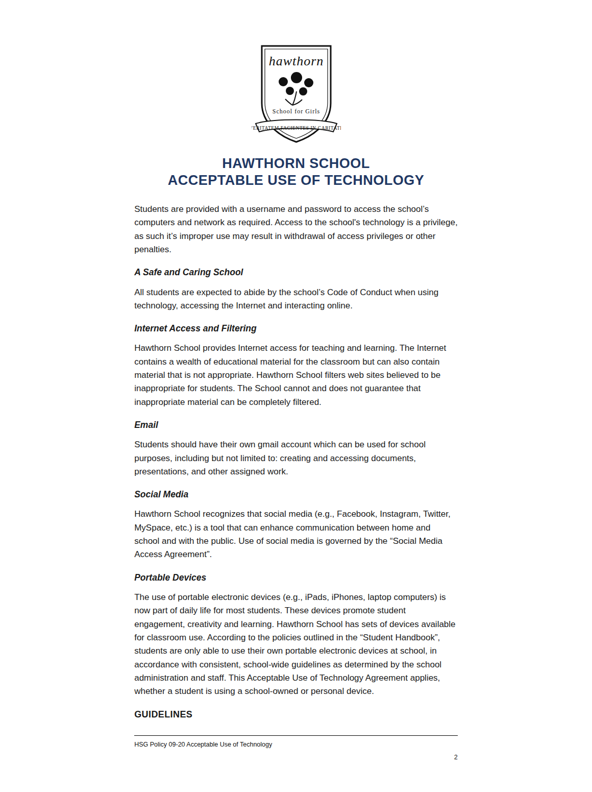hawthorn School for Girls VERITATEM FACIENTES IN CARITATE
HAWTHORN SCHOOL ACCEPTABLE USE OF TECHNOLOGY
Students are provided with a username and password to access the school’s computers and network as required. Access to the school's technology is a privilege, as such it’s improper use may result in withdrawal of access privileges or other penalties.
A Safe and Caring School
All students are expected to abide by the school’s Code of Conduct when using technology, accessing the Internet and interacting online.
Internet Access and Filtering
Hawthorn School provides Internet access for teaching and learning. The Internet contains a wealth of educational material for the classroom but can also contain material that is not appropriate. Hawthorn School filters web sites believed to be inappropriate for students. The School cannot and does not guarantee that inappropriate material can be completely filtered.
Email
Students should have their own gmail account which can be used for school purposes, including but not limited to: creating and accessing documents, presentations, and other assigned work.
Social Media
Hawthorn School recognizes that social media (e.g., Facebook, Instagram, Twitter, MySpace, etc.) is a tool that can enhance communication between home and school and with the public. Use of social media is governed by the “Social Media Access Agreement”.
Portable Devices
The use of portable electronic devices (e.g., iPads, iPhones, laptop computers) is now part of daily life for most students. These devices promote student engagement, creativity and learning. Hawthorn School has sets of devices available for classroom use. According to the policies outlined in the “Student Handbook”, students are only able to use their own portable electronic devices at school, in accordance with consistent, school-wide guidelines as determined by the school administration and staff. This Acceptable Use of Technology Agreement applies, whether a student is using a school-owned or personal device.
GUIDELINES
HSG Policy 09-20 Acceptable Use of Technology
2